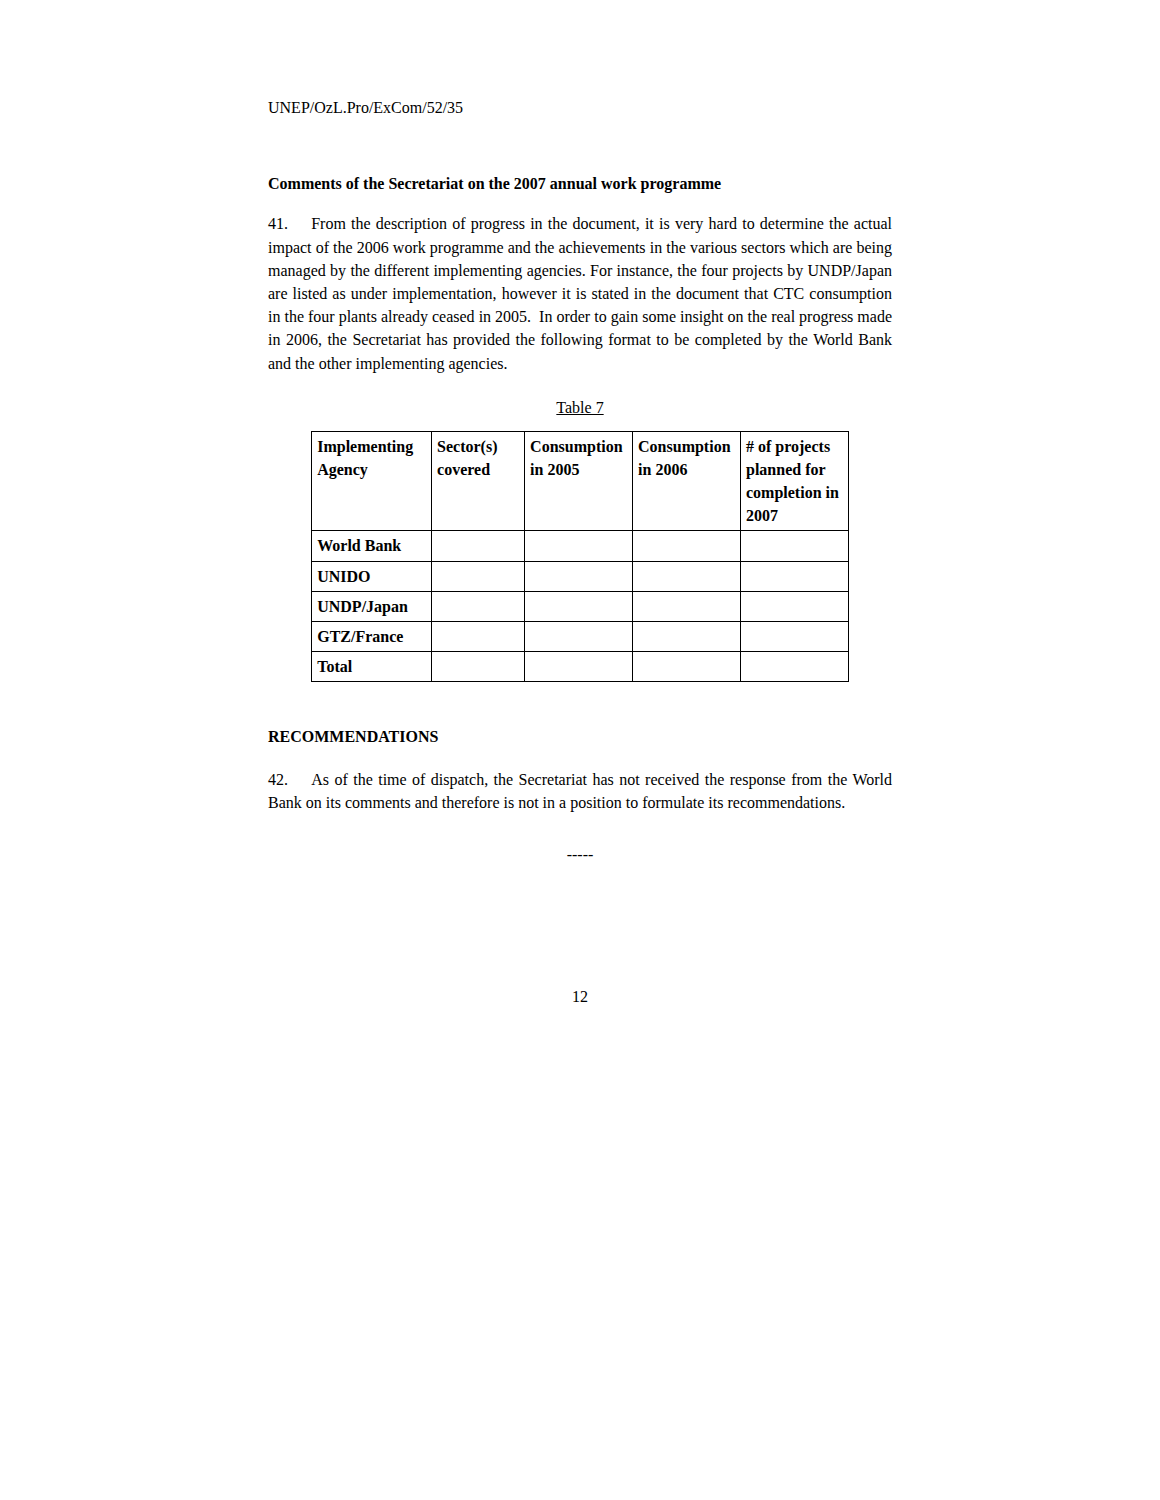UNEP/OzL.Pro/ExCom/52/35
Comments of the Secretariat on the 2007 annual work programme
41. From the description of progress in the document, it is very hard to determine the actual impact of the 2006 work programme and the achievements in the various sectors which are being managed by the different implementing agencies. For instance, the four projects by UNDP/Japan are listed as under implementation, however it is stated in the document that CTC consumption in the four plants already ceased in 2005. In order to gain some insight on the real progress made in 2006, the Secretariat has provided the following format to be completed by the World Bank and the other implementing agencies.
Table 7
| Implementing Agency | Sector(s) covered | Consumption in 2005 | Consumption in 2006 | # of projects planned for completion in 2007 |
| --- | --- | --- | --- | --- |
| World Bank | | | | |
| UNIDO | | | | |
| UNDP/Japan | | | | |
| GTZ/France | | | | |
| Total | | | | |
RECOMMENDATIONS
42. As of the time of dispatch, the Secretariat has not received the response from the World Bank on its comments and therefore is not in a position to formulate its recommendations.
-----
12